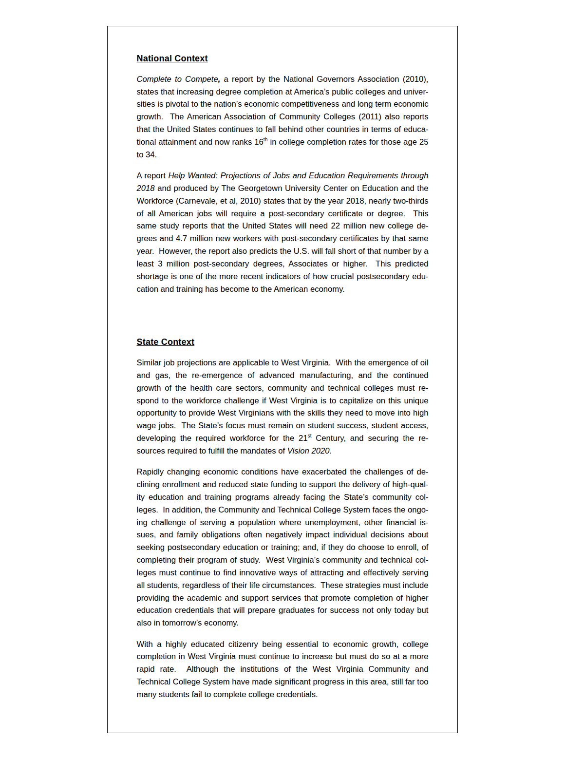National Context
Complete to Compete, a report by the National Governors Association (2010), states that increasing degree completion at America’s public colleges and universities is pivotal to the nation’s economic competitiveness and long term economic growth. The American Association of Community Colleges (2011) also reports that the United States continues to fall behind other countries in terms of educational attainment and now ranks 16th in college completion rates for those age 25 to 34.
A report Help Wanted: Projections of Jobs and Education Requirements through 2018 and produced by The Georgetown University Center on Education and the Workforce (Carnevale, et al, 2010) states that by the year 2018, nearly two-thirds of all American jobs will require a post-secondary certificate or degree. This same study reports that the United States will need 22 million new college degrees and 4.7 million new workers with post-secondary certificates by that same year. However, the report also predicts the U.S. will fall short of that number by a least 3 million post-secondary degrees, Associates or higher. This predicted shortage is one of the more recent indicators of how crucial postsecondary education and training has become to the American economy.
State Context
Similar job projections are applicable to West Virginia. With the emergence of oil and gas, the re-emergence of advanced manufacturing, and the continued growth of the health care sectors, community and technical colleges must respond to the workforce challenge if West Virginia is to capitalize on this unique opportunity to provide West Virginians with the skills they need to move into high wage jobs. The State’s focus must remain on student success, student access, developing the required workforce for the 21st Century, and securing the resources required to fulfill the mandates of Vision 2020.
Rapidly changing economic conditions have exacerbated the challenges of declining enrollment and reduced state funding to support the delivery of high-quality education and training programs already facing the State’s community colleges. In addition, the Community and Technical College System faces the ongoing challenge of serving a population where unemployment, other financial issues, and family obligations often negatively impact individual decisions about seeking postsecondary education or training; and, if they do choose to enroll, of completing their program of study. West Virginia’s community and technical colleges must continue to find innovative ways of attracting and effectively serving all students, regardless of their life circumstances. These strategies must include providing the academic and support services that promote completion of higher education credentials that will prepare graduates for success not only today but also in tomorrow’s economy.
With a highly educated citizenry being essential to economic growth, college completion in West Virginia must continue to increase but must do so at a more rapid rate. Although the institutions of the West Virginia Community and Technical College System have made significant progress in this area, still far too many students fail to complete college credentials.